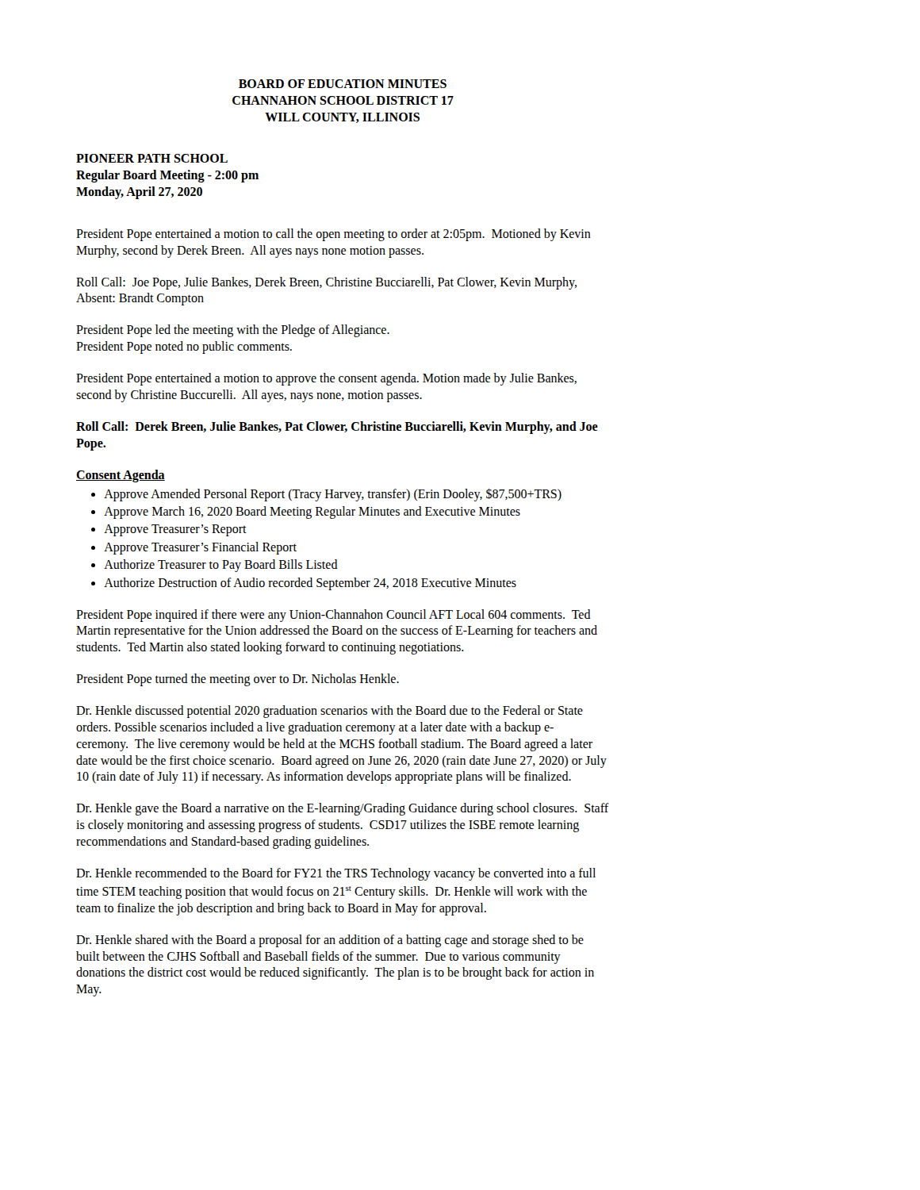BOARD OF EDUCATION MINUTES
CHANNAHON SCHOOL DISTRICT 17
WILL COUNTY, ILLINOIS
PIONEER PATH SCHOOL
Regular Board Meeting - 2:00 pm
Monday, April 27, 2020
President Pope entertained a motion to call the open meeting to order at 2:05pm. Motioned by Kevin Murphy, second by Derek Breen. All ayes nays none motion passes.
Roll Call: Joe Pope, Julie Bankes, Derek Breen, Christine Bucciarelli, Pat Clower, Kevin Murphy, Absent: Brandt Compton
President Pope led the meeting with the Pledge of Allegiance.
President Pope noted no public comments.
President Pope entertained a motion to approve the consent agenda. Motion made by Julie Bankes, second by Christine Buccurelli. All ayes, nays none, motion passes.
Roll Call: Derek Breen, Julie Bankes, Pat Clower, Christine Bucciarelli, Kevin Murphy, and Joe Pope.
Consent Agenda
Approve Amended Personal Report (Tracy Harvey, transfer) (Erin Dooley, $87,500+TRS)
Approve March 16, 2020 Board Meeting Regular Minutes and Executive Minutes
Approve Treasurer’s Report
Approve Treasurer’s Financial Report
Authorize Treasurer to Pay Board Bills Listed
Authorize Destruction of Audio recorded September 24, 2018 Executive Minutes
President Pope inquired if there were any Union-Channahon Council AFT Local 604 comments. Ted Martin representative for the Union addressed the Board on the success of E-Learning for teachers and students. Ted Martin also stated looking forward to continuing negotiations.
President Pope turned the meeting over to Dr. Nicholas Henkle.
Dr. Henkle discussed potential 2020 graduation scenarios with the Board due to the Federal or State orders. Possible scenarios included a live graduation ceremony at a later date with a backup e-ceremony. The live ceremony would be held at the MCHS football stadium. The Board agreed a later date would be the first choice scenario. Board agreed on June 26, 2020 (rain date June 27, 2020) or July 10 (rain date of July 11) if necessary. As information develops appropriate plans will be finalized.
Dr. Henkle gave the Board a narrative on the E-learning/Grading Guidance during school closures. Staff is closely monitoring and assessing progress of students. CSD17 utilizes the ISBE remote learning recommendations and Standard-based grading guidelines.
Dr. Henkle recommended to the Board for FY21 the TRS Technology vacancy be converted into a full time STEM teaching position that would focus on 21st Century skills. Dr. Henkle will work with the team to finalize the job description and bring back to Board in May for approval.
Dr. Henkle shared with the Board a proposal for an addition of a batting cage and storage shed to be built between the CJHS Softball and Baseball fields of the summer. Due to various community donations the district cost would be reduced significantly. The plan is to be brought back for action in May.